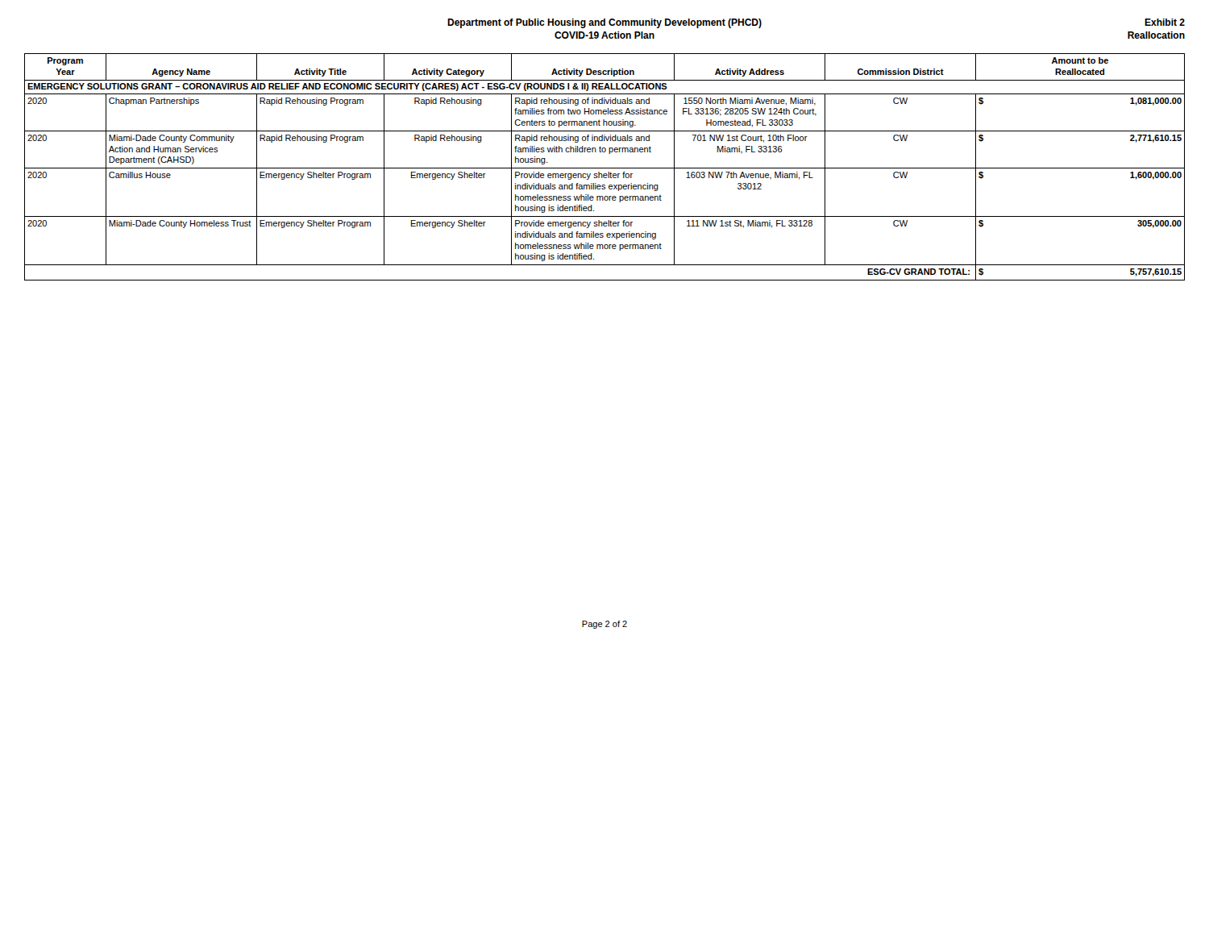Department of Public Housing and Community Development (PHCD)
COVID-19 Action Plan
Exhibit 2
Reallocation
| Program Year | Agency Name | Activity Title | Activity Category | Activity Description | Activity Address | Commission District | Amount to be Reallocated |
| --- | --- | --- | --- | --- | --- | --- | --- |
| EMERGENCY SOLUTIONS GRANT – CORONAVIRUS AID RELIEF AND ECONOMIC SECURITY (CARES) ACT - ESG-CV (ROUNDS I & II) REALLOCATIONS |
| 2020 | Chapman Partnerships | Rapid Rehousing Program | Rapid Rehousing | Rapid rehousing of individuals and families from two Homeless Assistance Centers to permanent housing. | 1550 North Miami Avenue, Miami, FL 33136; 28205 SW 124th Court, Homestead, FL 33033 | CW | / $ / 1,081,000.00 / |
| 2020 | Miami-Dade County Community Action and Human Services Department (CAHSD) | Rapid Rehousing Program | Rapid Rehousing | Rapid rehousing of individuals and families with children to permanent housing. | 701 NW 1st Court, 10th Floor Miami, FL 33136 | CW | / $ / 2,771,610.15 / |
| 2020 | Camillus House | Emergency Shelter Program | Emergency Shelter | Provide emergency shelter for individuals and families experiencing homelessness while more permanent housing is identified. | 1603 NW 7th Avenue, Miami, FL 33012 | CW | / $ / 1,600,000.00 / |
| 2020 | Miami-Dade County Homeless Trust | Emergency Shelter Program | Emergency Shelter | Provide emergency shelter for individuals and familes experiencing homelessness while more permanent housing is identified. | 111 NW 1st St, Miami, FL 33128 | CW | / $ / 305,000.00 / |
| ESG-CV GRAND TOTAL: | / $ / 5,757,610.15 / |
Page 2 of 2